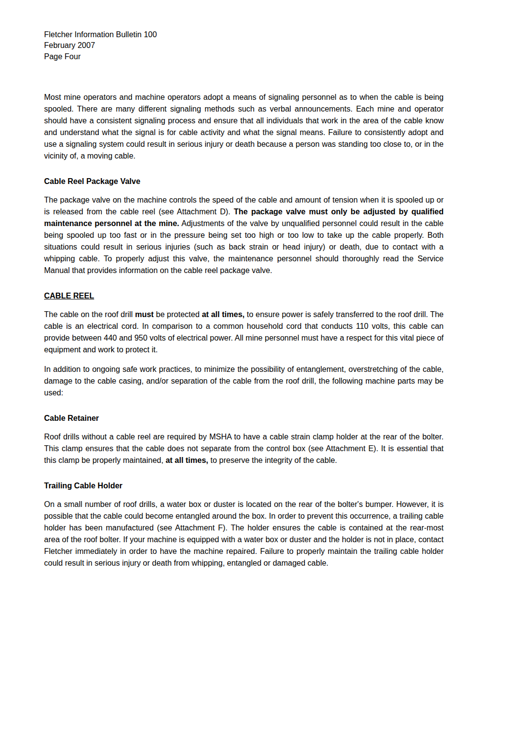Fletcher Information Bulletin 100
February 2007
Page Four
Most mine operators and machine operators adopt a means of signaling personnel as to when the cable is being spooled. There are many different signaling methods such as verbal announcements. Each mine and operator should have a consistent signaling process and ensure that all individuals that work in the area of the cable know and understand what the signal is for cable activity and what the signal means. Failure to consistently adopt and use a signaling system could result in serious injury or death because a person was standing too close to, or in the vicinity of, a moving cable.
Cable Reel Package Valve
The package valve on the machine controls the speed of the cable and amount of tension when it is spooled up or is released from the cable reel (see Attachment D). The package valve must only be adjusted by qualified maintenance personnel at the mine. Adjustments of the valve by unqualified personnel could result in the cable being spooled up too fast or in the pressure being set too high or too low to take up the cable properly. Both situations could result in serious injuries (such as back strain or head injury) or death, due to contact with a whipping cable. To properly adjust this valve, the maintenance personnel should thoroughly read the Service Manual that provides information on the cable reel package valve.
CABLE REEL
The cable on the roof drill must be protected at all times, to ensure power is safely transferred to the roof drill. The cable is an electrical cord. In comparison to a common household cord that conducts 110 volts, this cable can provide between 440 and 950 volts of electrical power. All mine personnel must have a respect for this vital piece of equipment and work to protect it.
In addition to ongoing safe work practices, to minimize the possibility of entanglement, overstretching of the cable, damage to the cable casing, and/or separation of the cable from the roof drill, the following machine parts may be used:
Cable Retainer
Roof drills without a cable reel are required by MSHA to have a cable strain clamp holder at the rear of the bolter. This clamp ensures that the cable does not separate from the control box (see Attachment E). It is essential that this clamp be properly maintained, at all times, to preserve the integrity of the cable.
Trailing Cable Holder
On a small number of roof drills, a water box or duster is located on the rear of the bolter's bumper. However, it is possible that the cable could become entangled around the box. In order to prevent this occurrence, a trailing cable holder has been manufactured (see Attachment F). The holder ensures the cable is contained at the rear-most area of the roof bolter. If your machine is equipped with a water box or duster and the holder is not in place, contact Fletcher immediately in order to have the machine repaired. Failure to properly maintain the trailing cable holder could result in serious injury or death from whipping, entangled or damaged cable.